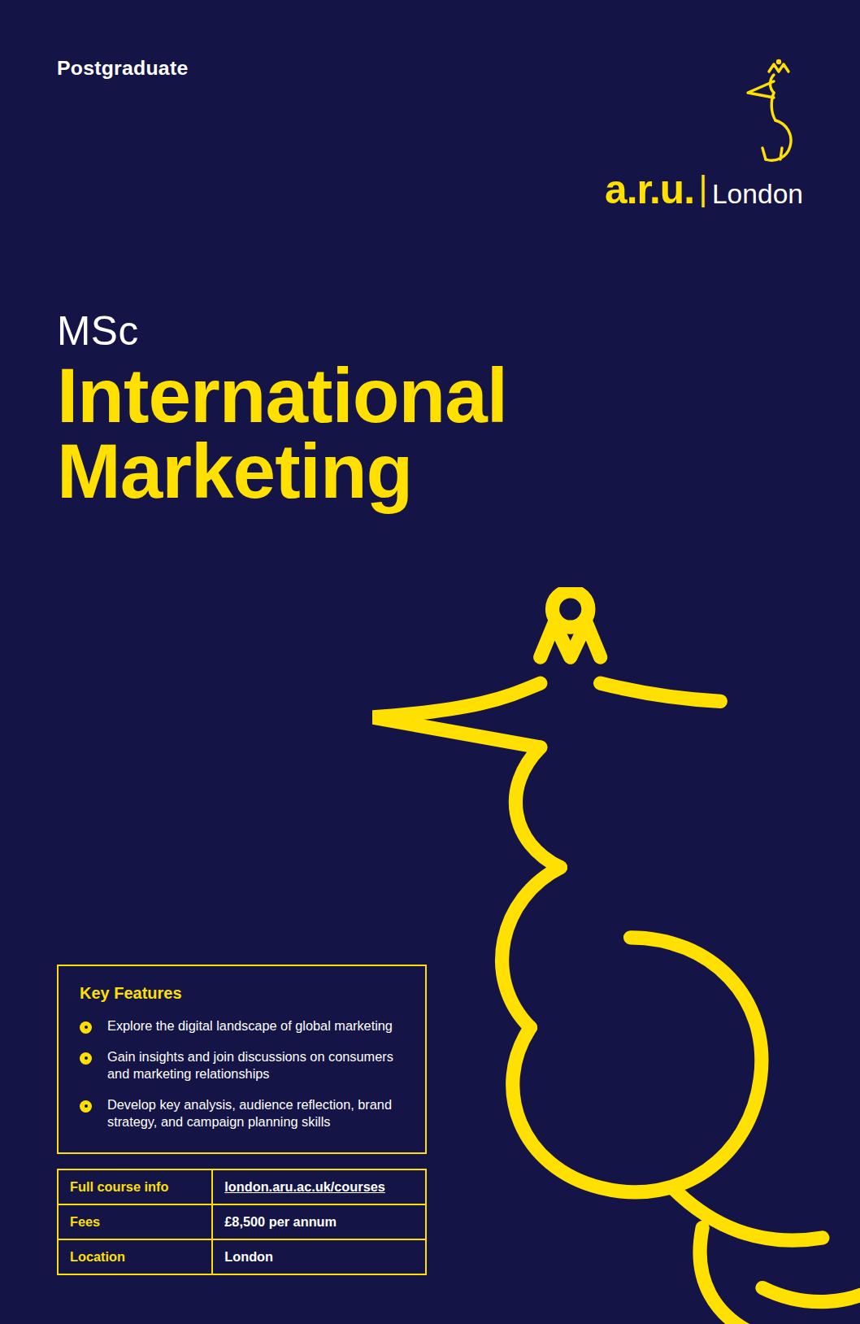Postgraduate
a.r.u. | London
MSc
International
Marketing
Key Features
Explore the digital landscape of global marketing
Gain insights and join discussions on consumers and marketing relationships
Develop key analysis, audience reflection, brand strategy, and campaign planning skills
| Full course info | london.aru.ac.uk/courses |
| Fees | £8,500 per annum |
| Location | London |